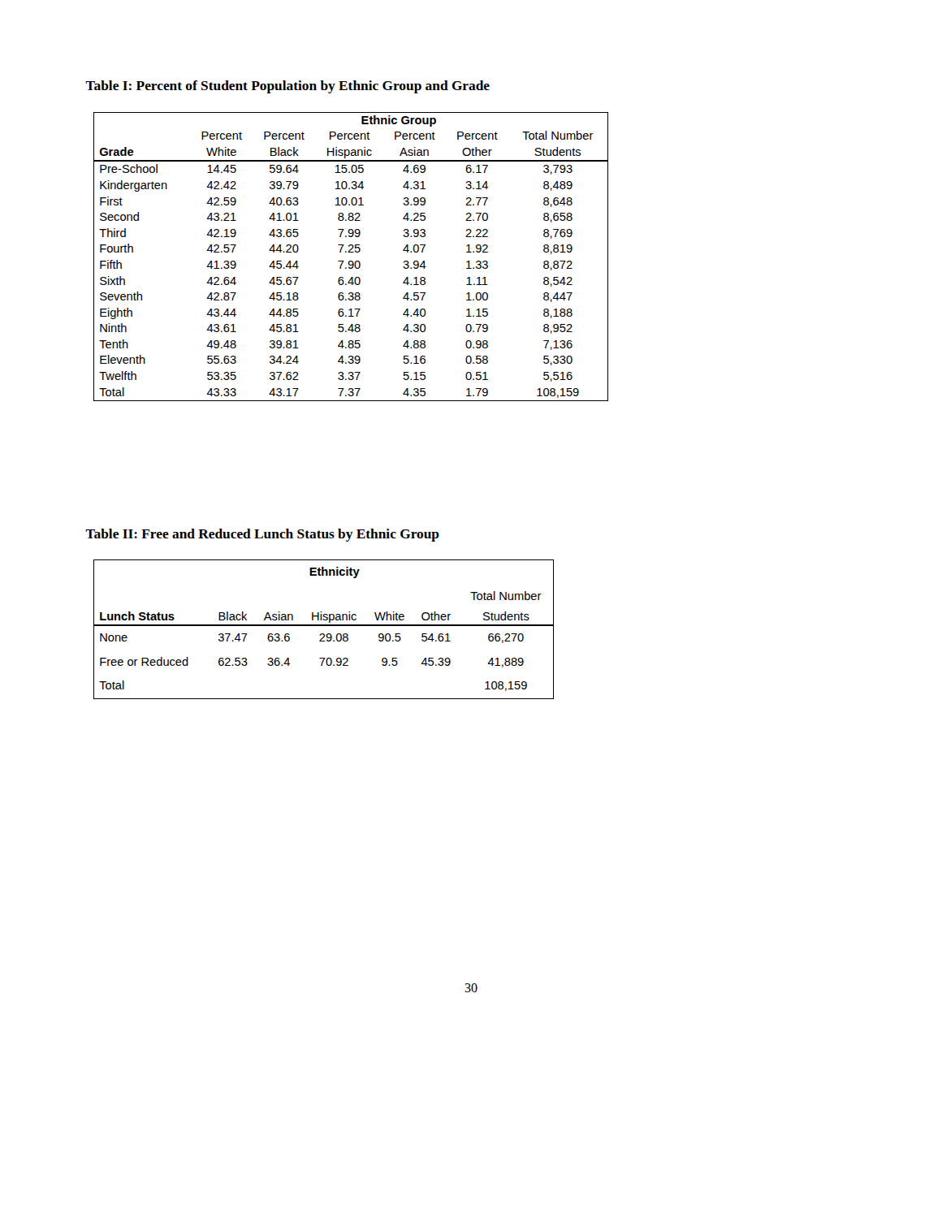Table I: Percent of Student Population by Ethnic Group and Grade
| | Ethnic Group |
| | Percent | Percent | Percent | Percent | Percent | Total Number |
| Grade | White | Black | Hispanic | Asian | Other | Students |
| Pre-School | 14.45 | 59.64 | 15.05 | 4.69 | 6.17 | 3,793 |
| Kindergarten | 42.42 | 39.79 | 10.34 | 4.31 | 3.14 | 8,489 |
| First | 42.59 | 40.63 | 10.01 | 3.99 | 2.77 | 8,648 |
| Second | 43.21 | 41.01 | 8.82 | 4.25 | 2.70 | 8,658 |
| Third | 42.19 | 43.65 | 7.99 | 3.93 | 2.22 | 8,769 |
| Fourth | 42.57 | 44.20 | 7.25 | 4.07 | 1.92 | 8,819 |
| Fifth | 41.39 | 45.44 | 7.90 | 3.94 | 1.33 | 8,872 |
| Sixth | 42.64 | 45.67 | 6.40 | 4.18 | 1.11 | 8,542 |
| Seventh | 42.87 | 45.18 | 6.38 | 4.57 | 1.00 | 8,447 |
| Eighth | 43.44 | 44.85 | 6.17 | 4.40 | 1.15 | 8,188 |
| Ninth | 43.61 | 45.81 | 5.48 | 4.30 | 0.79 | 8,952 |
| Tenth | 49.48 | 39.81 | 4.85 | 4.88 | 0.98 | 7,136 |
| Eleventh | 55.63 | 34.24 | 4.39 | 5.16 | 0.58 | 5,330 |
| Twelfth | 53.35 | 37.62 | 3.37 | 5.15 | 0.51 | 5,516 |
| Total | 43.33 | 43.17 | 7.37 | 4.35 | 1.79 | 108,159 |
Table II: Free and Reduced Lunch Status by Ethnic Group
| | Ethnicity | |
| | | | | | | Total Number |
| Lunch Status | Black | Asian | Hispanic | White | Other | Students |
| None | 37.47 | 63.6 | 29.08 | 90.5 | 54.61 | 66,270 |
| Free or Reduced | 62.53 | 36.4 | 70.92 | 9.5 | 45.39 | 41,889 |
| Total | | | | | | 108,159 |
30